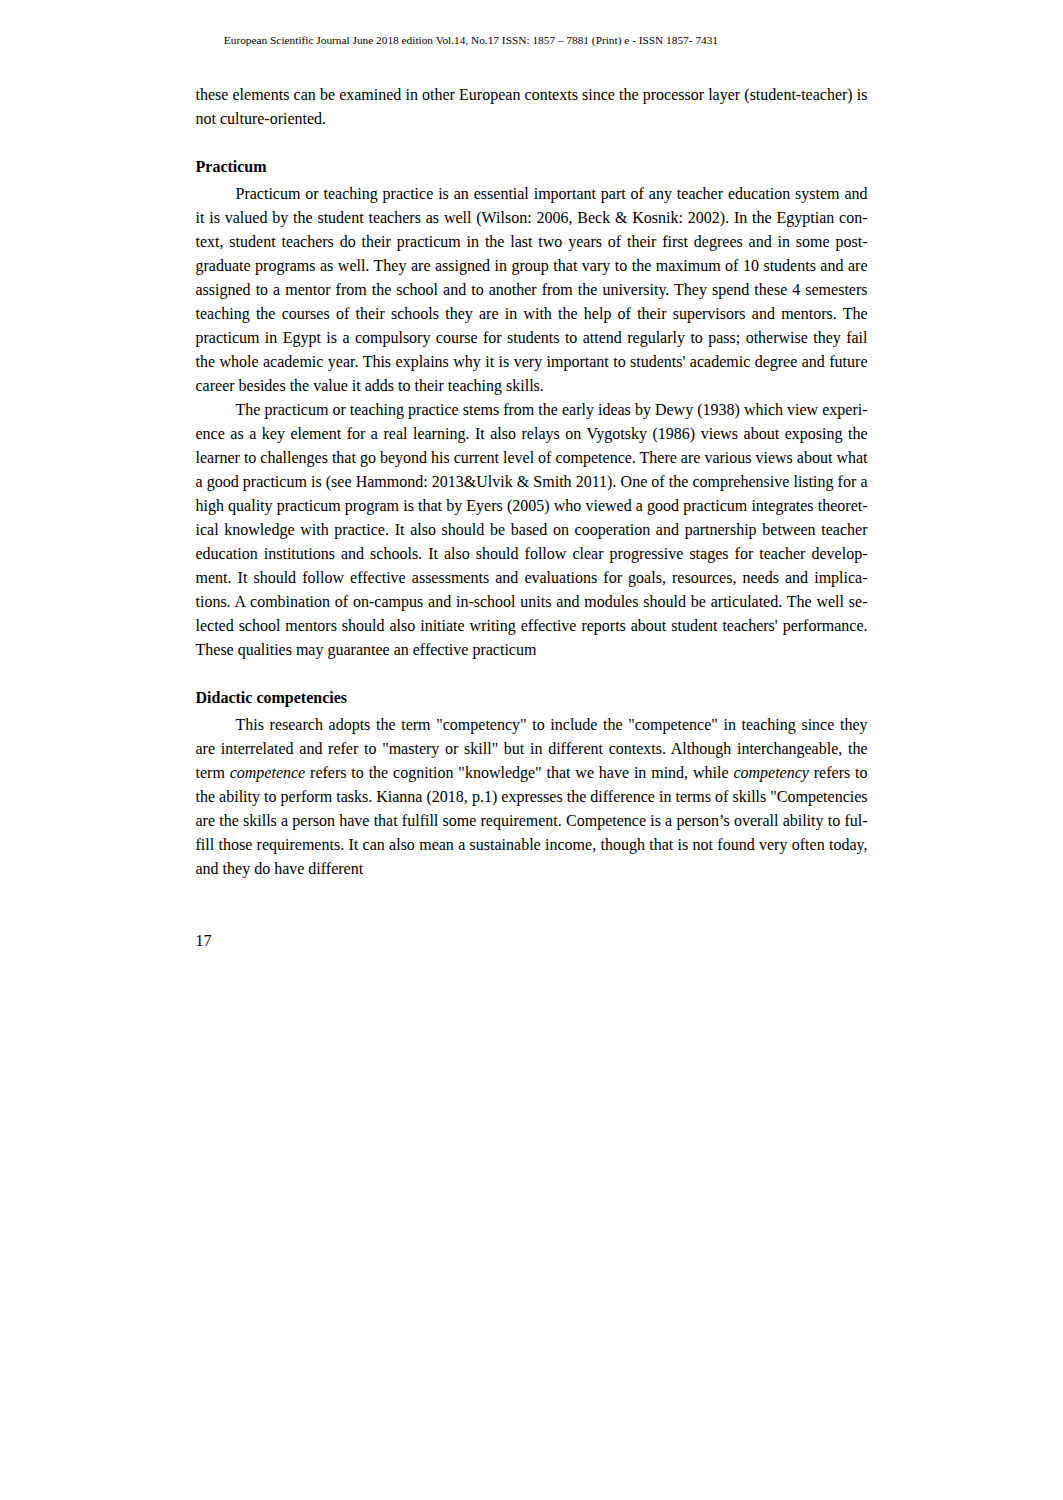European Scientific Journal June 2018 edition Vol.14, No.17 ISSN: 1857 – 7881 (Print) e - ISSN 1857- 7431
these elements can be examined in other European contexts since the processor layer (student-teacher) is not culture-oriented.
Practicum
Practicum or teaching practice is an essential important part of any teacher education system and it is valued by the student teachers as well (Wilson: 2006, Beck & Kosnik: 2002). In the Egyptian context, student teachers do their practicum in the last two years of their first degrees and in some post-graduate programs as well. They are assigned in group that vary to the maximum of 10 students and are assigned to a mentor from the school and to another from the university. They spend these 4 semesters teaching the courses of their schools they are in with the help of their supervisors and mentors. The practicum in Egypt is a compulsory course for students to attend regularly to pass; otherwise they fail the whole academic year. This explains why it is very important to students' academic degree and future career besides the value it adds to their teaching skills.
The practicum or teaching practice stems from the early ideas by Dewy (1938) which view experience as a key element for a real learning. It also relays on Vygotsky (1986) views about exposing the learner to challenges that go beyond his current level of competence. There are various views about what a good practicum is (see Hammond: 2013&Ulvik & Smith 2011). One of the comprehensive listing for a high quality practicum program is that by Eyers (2005) who viewed a good practicum integrates theoretical knowledge with practice. It also should be based on cooperation and partnership between teacher education institutions and schools. It also should follow clear progressive stages for teacher development. It should follow effective assessments and evaluations for goals, resources, needs and implications. A combination of on-campus and in-school units and modules should be articulated. The well selected school mentors should also initiate writing effective reports about student teachers' performance. These qualities may guarantee an effective practicum
Didactic competencies
This research adopts the term "competency" to include the "competence" in teaching since they are interrelated and refer to "mastery or skill" but in different contexts. Although interchangeable, the term competence refers to the cognition "knowledge" that we have in mind, while competency refers to the ability to perform tasks. Kianna (2018, p.1) expresses the difference in terms of skills "Competencies are the skills a person have that fulfill some requirement. Competence is a person’s overall ability to fulfill those requirements. It can also mean a sustainable income, though that is not found very often today, and they do have different
17